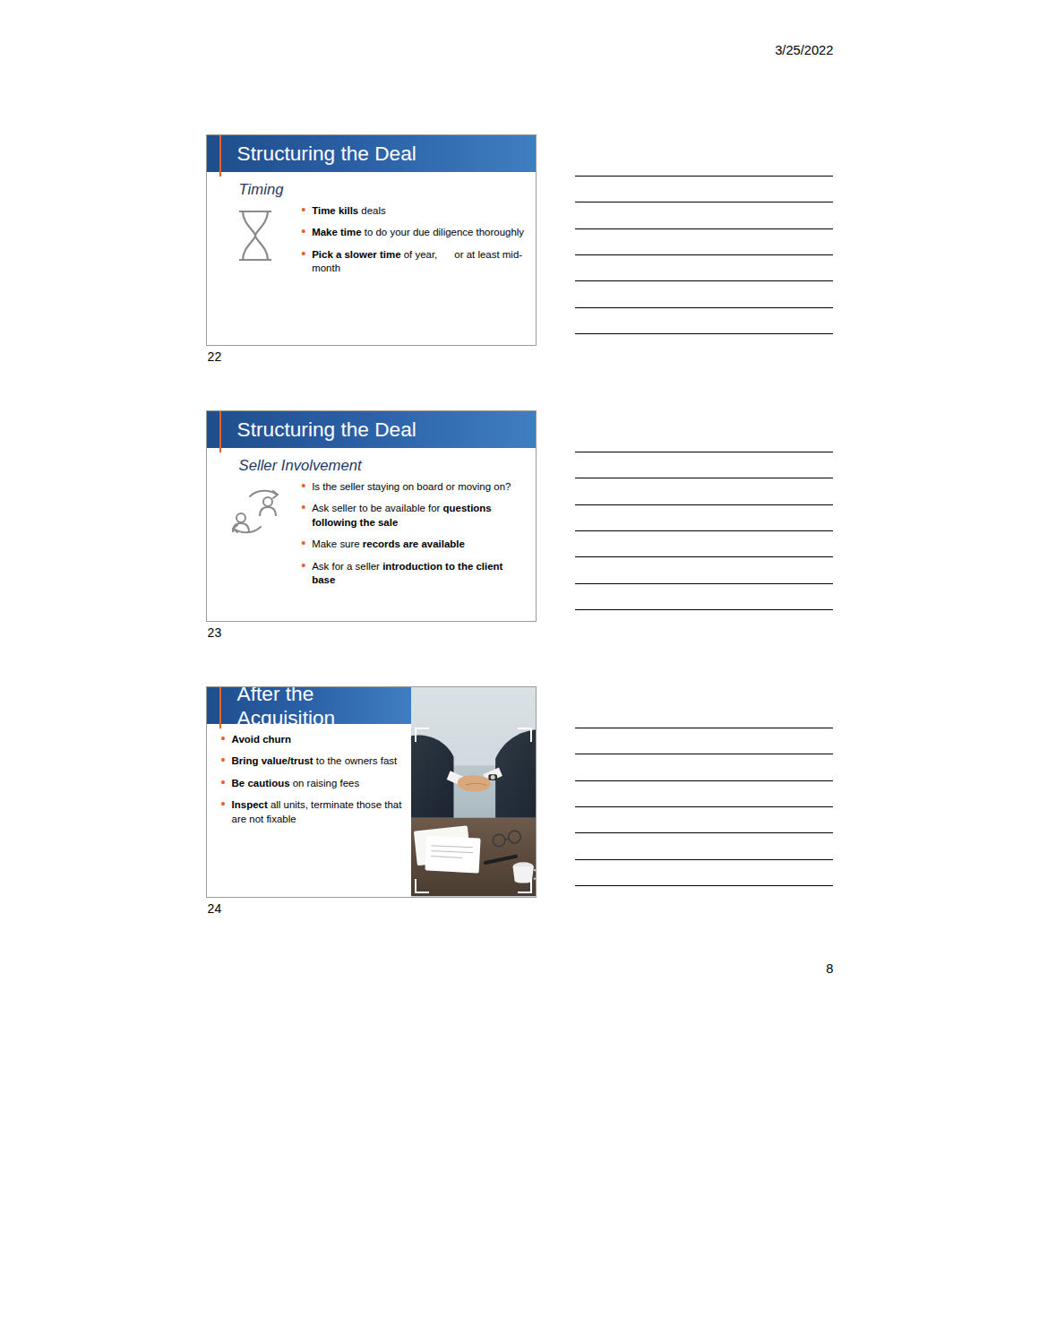3/25/2022
Structuring the Deal
Timing
Time kills deals
Make time to do your due diligence thoroughly
Pick a slower time of year, or at least mid-month
22
Structuring the Deal
Seller Involvement
Is the seller staying on board or moving on?
Ask seller to be available for questions following the sale
Make sure records are available
Ask for a seller introduction to the client base
23
After the Acquisition
Avoid churn
Bring value/trust to the owners fast
Be cautious on raising fees
Inspect all units, terminate those that are not fixable
24
8